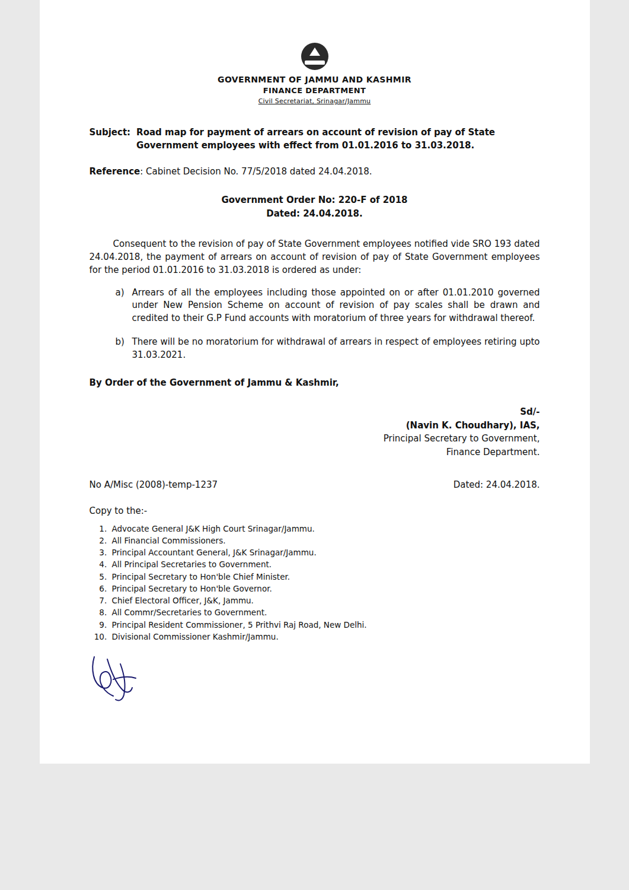GOVERNMENT OF JAMMU AND KASHMIR
FINANCE DEPARTMENT
Civil Secretariat, Srinagar/Jammu
Subject: Road map for payment of arrears on account of revision of pay of State Government employees with effect from 01.01.2016 to 31.03.2018.
Reference: Cabinet Decision No. 77/5/2018 dated 24.04.2018.
Government Order No: 220-F of 2018
Dated: 24.04.2018.
Consequent to the revision of pay of State Government employees notified vide SRO 193 dated 24.04.2018, the payment of arrears on account of revision of pay of State Government employees for the period 01.01.2016 to 31.03.2018 is ordered as under:
Arrears of all the employees including those appointed on or after 01.01.2010 governed under New Pension Scheme on account of revision of pay scales shall be drawn and credited to their G.P Fund accounts with moratorium of three years for withdrawal thereof.
There will be no moratorium for withdrawal of arrears in respect of employees retiring upto 31.03.2021.
By Order of the Government of Jammu & Kashmir,
Sd/-
(Navin K. Choudhary), IAS,
Principal Secretary to Government,
Finance Department.
No A/Misc (2008)-temp-1237 Dated: 24.04.2018.
Copy to the:-
Advocate General J&K High Court Srinagar/Jammu.
All Financial Commissioners.
Principal Accountant General, J&K Srinagar/Jammu.
All Principal Secretaries to Government.
Principal Secretary to Hon'ble Chief Minister.
Principal Secretary to Hon'ble Governor.
Chief Electoral Officer, J&K, Jammu.
All Commr/Secretaries to Government.
Principal Resident Commissioner, 5 Prithvi Raj Road, New Delhi.
Divisional Commissioner Kashmir/Jammu.